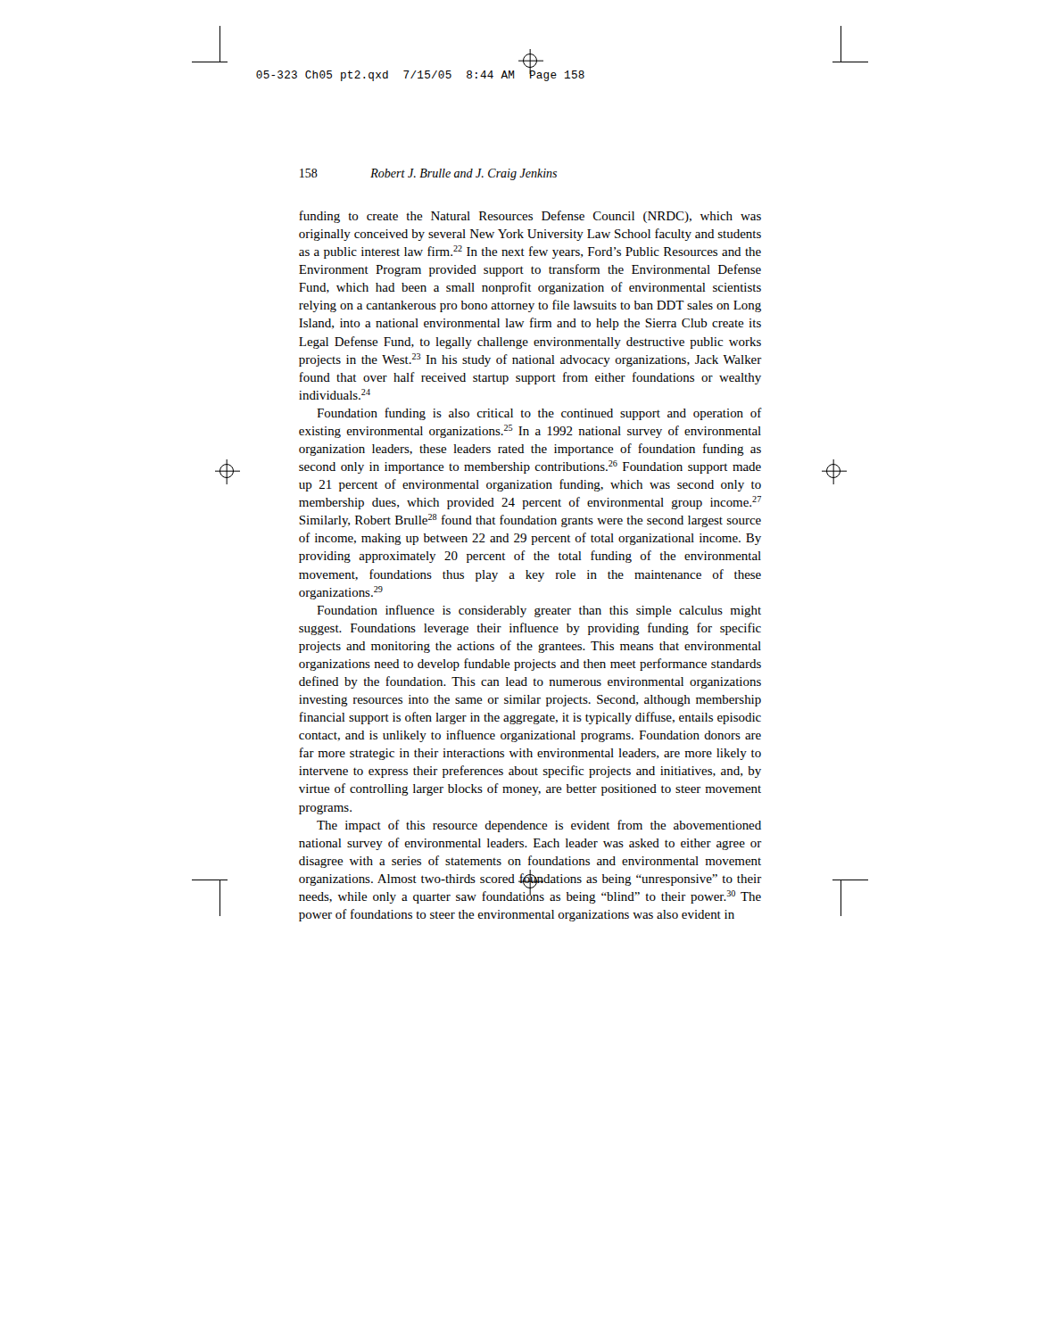05-323 Ch05 pt2.qxd 7/15/05 8:44 AM Page 158
158 Robert J. Brulle and J. Craig Jenkins
funding to create the Natural Resources Defense Council (NRDC), which was originally conceived by several New York University Law School faculty and students as a public interest law firm.22 In the next few years, Ford’s Public Resources and the Environment Program provided support to transform the Environmental Defense Fund, which had been a small nonprofit organization of environmental scientists relying on a cantankerous pro bono attorney to file lawsuits to ban DDT sales on Long Island, into a national environmental law firm and to help the Sierra Club create its Legal Defense Fund, to legally challenge environmentally destructive public works projects in the West.23 In his study of national advocacy organizations, Jack Walker found that over half received startup support from either foundations or wealthy individuals.24
Foundation funding is also critical to the continued support and operation of existing environmental organizations.25 In a 1992 national survey of environmental organization leaders, these leaders rated the importance of foundation funding as second only in importance to membership contributions.26 Foundation support made up 21 percent of environmental organization funding, which was second only to membership dues, which provided 24 percent of environmental group income.27 Similarly, Robert Brulle28 found that foundation grants were the second largest source of income, making up between 22 and 29 percent of total organizational income. By providing approximately 20 percent of the total funding of the environmental movement, foundations thus play a key role in the maintenance of these organizations.29
Foundation influence is considerably greater than this simple calculus might suggest. Foundations leverage their influence by providing funding for specific projects and monitoring the actions of the grantees. This means that environmental organizations need to develop fundable projects and then meet performance standards defined by the foundation. This can lead to numerous environmental organizations investing resources into the same or similar projects. Second, although membership financial support is often larger in the aggregate, it is typically diffuse, entails episodic contact, and is unlikely to influence organizational programs. Foundation donors are far more strategic in their interactions with environmental leaders, are more likely to intervene to express their preferences about specific projects and initiatives, and, by virtue of controlling larger blocks of money, are better positioned to steer movement programs.
The impact of this resource dependence is evident from the abovementioned national survey of environmental leaders. Each leader was asked to either agree or disagree with a series of statements on foundations and environmental movement organizations. Almost two-thirds scored foundations as being “unresponsive” to their needs, while only a quarter saw foundations as being “blind” to their power.30 The power of foundations to steer the environmental organizations was also evident in